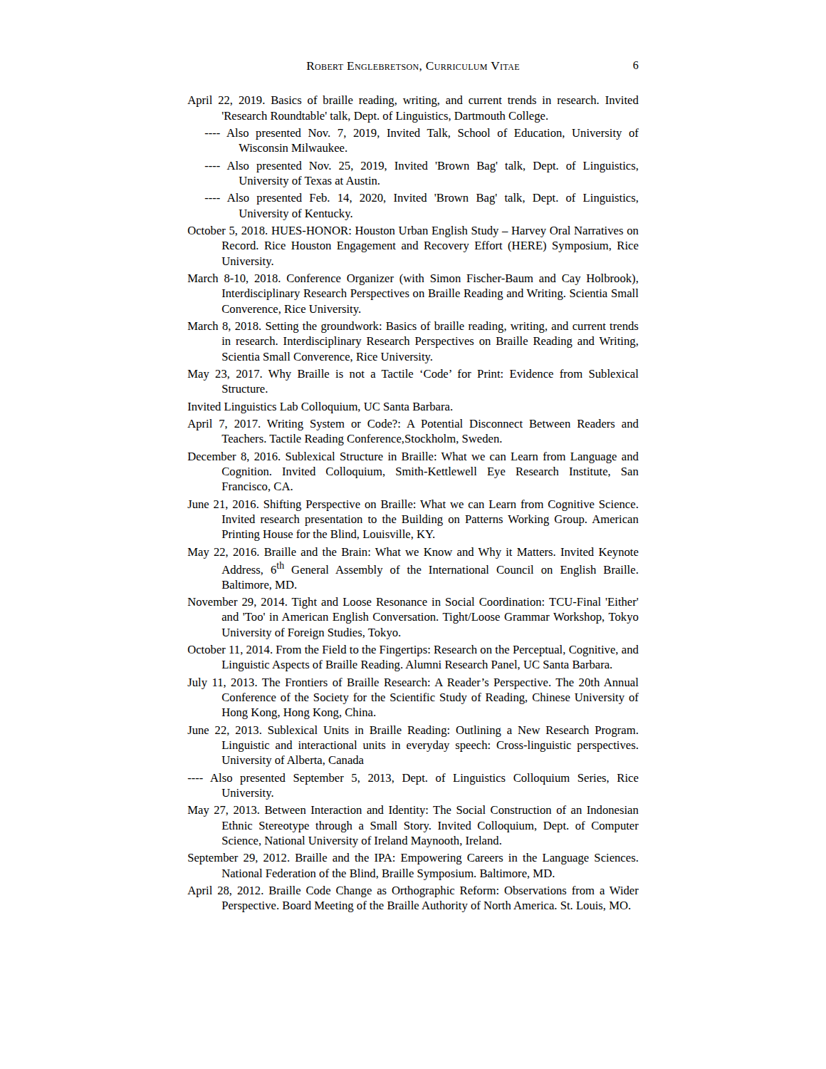Robert Englebretson, Curriculum Vitae 6
April 22, 2019. Basics of braille reading, writing, and current trends in research. Invited 'Research Roundtable' talk, Dept. of Linguistics, Dartmouth College.
---- Also presented Nov. 7, 2019, Invited Talk, School of Education, University of Wisconsin Milwaukee.
---- Also presented Nov. 25, 2019, Invited 'Brown Bag' talk, Dept. of Linguistics, University of Texas at Austin.
---- Also presented Feb. 14, 2020, Invited 'Brown Bag' talk, Dept. of Linguistics, University of Kentucky.
October 5, 2018. HUES-HONOR: Houston Urban English Study – Harvey Oral Narratives on Record. Rice Houston Engagement and Recovery Effort (HERE) Symposium, Rice University.
March 8-10, 2018. Conference Organizer (with Simon Fischer-Baum and Cay Holbrook), Interdisciplinary Research Perspectives on Braille Reading and Writing. Scientia Small Converence, Rice University.
March 8, 2018. Setting the groundwork: Basics of braille reading, writing, and current trends in research. Interdisciplinary Research Perspectives on Braille Reading and Writing, Scientia Small Converence, Rice University.
May 23, 2017. Why Braille is not a Tactile ‘Code’ for Print: Evidence from Sublexical Structure.
Invited Linguistics Lab Colloquium, UC Santa Barbara.
April 7, 2017. Writing System or Code?: A Potential Disconnect Between Readers and Teachers. Tactile Reading Conference,Stockholm, Sweden.
December 8, 2016. Sublexical Structure in Braille: What we can Learn from Language and Cognition. Invited Colloquium, Smith-Kettlewell Eye Research Institute, San Francisco, CA.
June 21, 2016. Shifting Perspective on Braille: What we can Learn from Cognitive Science. Invited research presentation to the Building on Patterns Working Group. American Printing House for the Blind, Louisville, KY.
May 22, 2016. Braille and the Brain: What we Know and Why it Matters. Invited Keynote Address, 6th General Assembly of the International Council on English Braille. Baltimore, MD.
November 29, 2014. Tight and Loose Resonance in Social Coordination: TCU-Final 'Either' and 'Too' in American English Conversation. Tight/Loose Grammar Workshop, Tokyo University of Foreign Studies, Tokyo.
October 11, 2014. From the Field to the Fingertips: Research on the Perceptual, Cognitive, and Linguistic Aspects of Braille Reading. Alumni Research Panel, UC Santa Barbara.
July 11, 2013. The Frontiers of Braille Research: A Reader’s Perspective. The 20th Annual Conference of the Society for the Scientific Study of Reading, Chinese University of Hong Kong, Hong Kong, China.
June 22, 2013. Sublexical Units in Braille Reading: Outlining a New Research Program. Linguistic and interactional units in everyday speech: Cross-linguistic perspectives. University of Alberta, Canada
---- Also presented September 5, 2013, Dept. of Linguistics Colloquium Series, Rice University.
May 27, 2013. Between Interaction and Identity: The Social Construction of an Indonesian Ethnic Stereotype through a Small Story. Invited Colloquium, Dept. of Computer Science, National University of Ireland Maynooth, Ireland.
September 29, 2012. Braille and the IPA: Empowering Careers in the Language Sciences. National Federation of the Blind, Braille Symposium. Baltimore, MD.
April 28, 2012. Braille Code Change as Orthographic Reform: Observations from a Wider Perspective. Board Meeting of the Braille Authority of North America. St. Louis, MO.